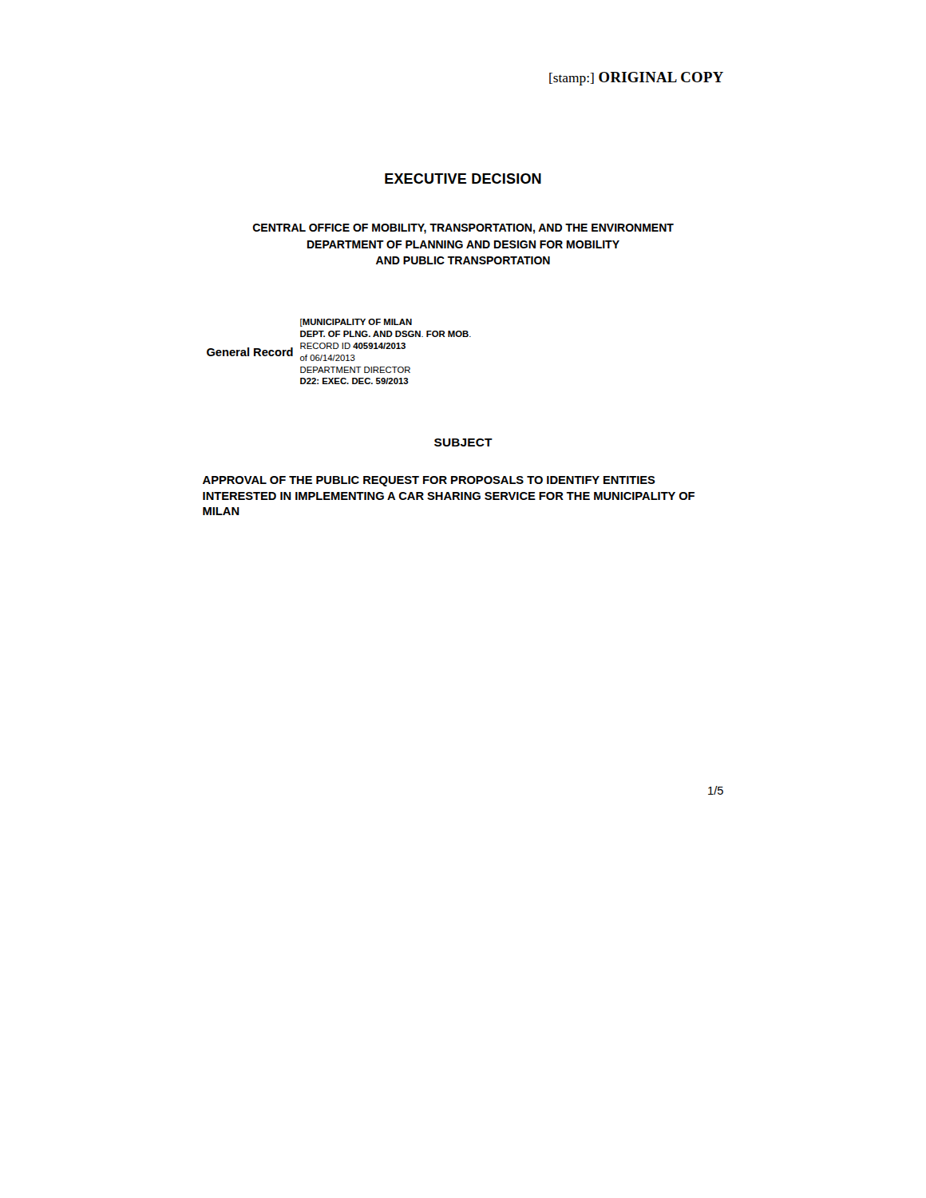[stamp:] ORIGINAL COPY
EXECUTIVE DECISION
CENTRAL OFFICE OF MOBILITY, TRANSPORTATION, AND THE ENVIRONMENT
DEPARTMENT OF PLANNING AND DESIGN FOR MOBILITY
AND PUBLIC TRANSPORTATION
General Record
[MUNICIPALITY OF MILAN
DEPT. OF PLNG. AND DSGN. FOR MOB.
RECORD ID 405914/2013
of 06/14/2013
DEPARTMENT DIRECTOR
D22: EXEC. DEC. 59/2013
SUBJECT
APPROVAL OF THE PUBLIC REQUEST FOR PROPOSALS TO IDENTIFY ENTITIES INTERESTED IN IMPLEMENTING A CAR SHARING SERVICE FOR THE MUNICIPALITY OF MILAN
1/5